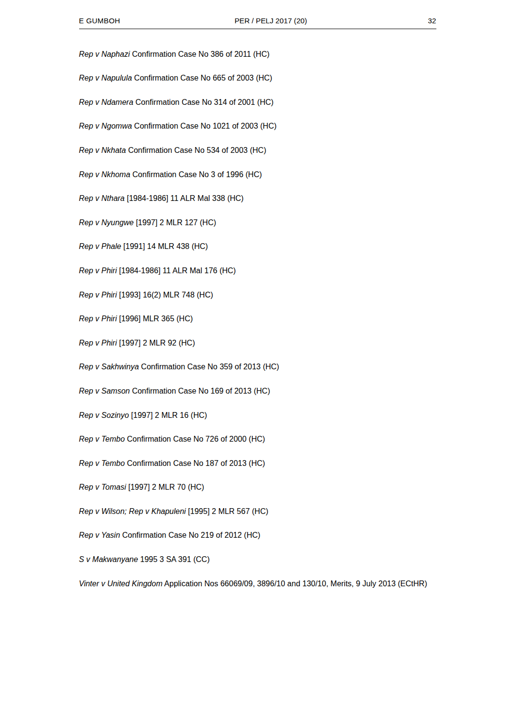E Gumboh PER / PELJ 2017 (20) 32
Rep v Naphazi Confirmation Case No 386 of 2011 (HC)
Rep v Napulula Confirmation Case No 665 of 2003 (HC)
Rep v Ndamera Confirmation Case No 314 of 2001 (HC)
Rep v Ngomwa Confirmation Case No 1021 of 2003 (HC)
Rep v Nkhata Confirmation Case No 534 of 2003 (HC)
Rep v Nkhoma Confirmation Case No 3 of 1996 (HC)
Rep v Nthara [1984-1986] 11 ALR Mal 338 (HC)
Rep v Nyungwe [1997] 2 MLR 127 (HC)
Rep v Phale [1991] 14 MLR 438 (HC)
Rep v Phiri [1984-1986] 11 ALR Mal 176 (HC)
Rep v Phiri [1993] 16(2) MLR 748 (HC)
Rep v Phiri [1996] MLR 365 (HC)
Rep v Phiri [1997] 2 MLR 92 (HC)
Rep v Sakhwinya Confirmation Case No 359 of 2013 (HC)
Rep v Samson Confirmation Case No 169 of 2013 (HC)
Rep v Sozinyo [1997] 2 MLR 16 (HC)
Rep v Tembo Confirmation Case No 726 of 2000 (HC)
Rep v Tembo Confirmation Case No 187 of 2013 (HC)
Rep v Tomasi [1997] 2 MLR 70 (HC)
Rep v Wilson; Rep v Khapuleni [1995] 2 MLR 567 (HC)
Rep v Yasin Confirmation Case No 219 of 2012 (HC)
S v Makwanyane 1995 3 SA 391 (CC)
Vinter v United Kingdom Application Nos 66069/09, 3896/10 and 130/10, Merits, 9 July 2013 (ECtHR)